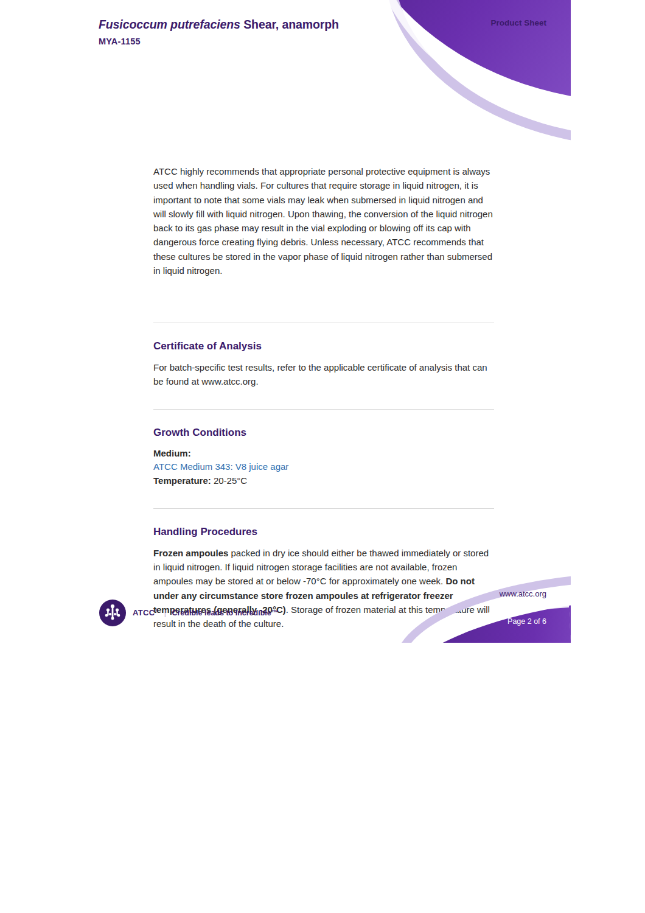Fusicoccum putrefaciens Shear, anamorph
MYA-1155
Product Sheet
ATCC highly recommends that appropriate personal protective equipment is always used when handling vials. For cultures that require storage in liquid nitrogen, it is important to note that some vials may leak when submersed in liquid nitrogen and will slowly fill with liquid nitrogen. Upon thawing, the conversion of the liquid nitrogen back to its gas phase may result in the vial exploding or blowing off its cap with dangerous force creating flying debris. Unless necessary, ATCC recommends that these cultures be stored in the vapor phase of liquid nitrogen rather than submersed in liquid nitrogen.
Certificate of Analysis
For batch-specific test results, refer to the applicable certificate of analysis that can be found at www.atcc.org.
Growth Conditions
Medium:
ATCC Medium 343: V8 juice agar
Temperature: 20-25°C
Handling Procedures
Frozen ampoules packed in dry ice should either be thawed immediately or stored in liquid nitrogen. If liquid nitrogen storage facilities are not available, frozen ampoules may be stored at or below -70°C for approximately one week. Do not under any circumstance store frozen ampoules at refrigerator freezer temperatures (generally -20°C). Storage of frozen material at this temperature will result in the death of the culture.
ATCC® | Credible leads to Incredible™
www.atcc.org
Page 2 of 6